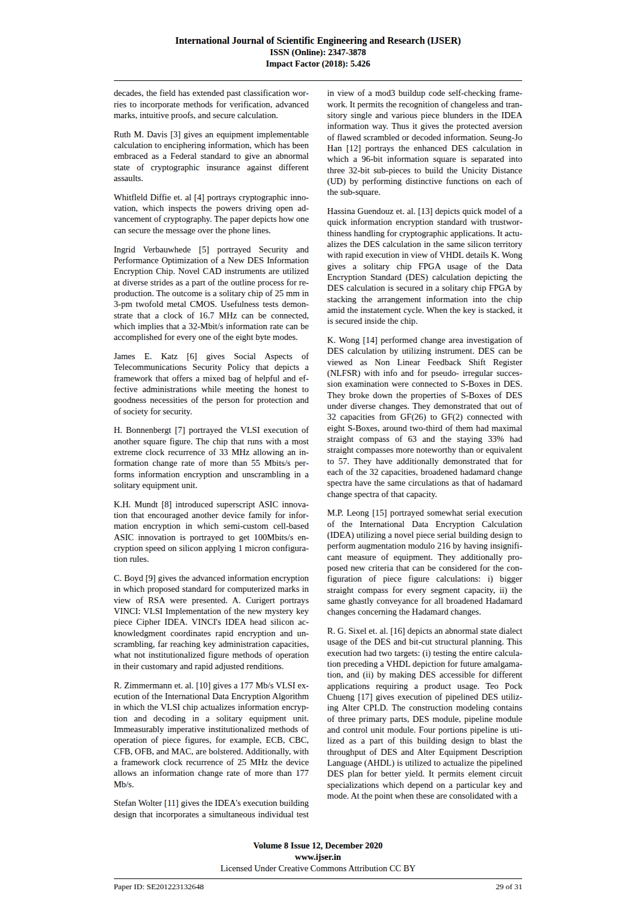International Journal of Scientific Engineering and Research (IJSER)
ISSN (Online): 2347-3878
Impact Factor (2018): 5.426
decades, the field has extended past classification worries to incorporate methods for verification, advanced marks, intuitive proofs, and secure calculation.
Ruth M. Davis [3] gives an equipment implementable calculation to enciphering information, which has been embraced as a Federal standard to give an abnormal state of cryptographic insurance against different assaults.
Whitfleld Diffie et. al [4] portrays cryptographic innovation, which inspects the powers driving open advancement of cryptography. The paper depicts how one can secure the message over the phone lines.
Ingrid Verbauwhede [5] portrayed Security and Performance Optimization of a New DES Information Encryption Chip. Novel CAD instruments are utilized at diverse strides as a part of the outline process for reproduction. The outcome is a solitary chip of 25 mm in 3-pm twofold metal CMOS. Usefulness tests demonstrate that a clock of 16.7 MHz can be connected, which implies that a 32-Mbit/s information rate can be accomplished for every one of the eight byte modes.
James E. Katz [6] gives Social Aspects of Telecommunications Security Policy that depicts a framework that offers a mixed bag of helpful and effective administrations while meeting the honest to goodness necessities of the person for protection and of society for security.
H. Bonnenbergt [7] portrayed the VLSI execution of another square figure. The chip that runs with a most extreme clock recurrence of 33 MHz allowing an information change rate of more than 55 Mbits/s performs information encryption and unscrambling in a solitary equipment unit.
K.H. Mundt [8] introduced superscript ASIC innovation that encouraged another device family for information encryption in which semi-custom cell-based ASIC innovation is portrayed to get 100Mbits/s encryption speed on silicon applying 1 micron configuration rules.
C. Boyd [9] gives the advanced information encryption in which proposed standard for computerized marks in view of RSA were presented. A. Curigert portrays VINCI: VLSI Implementation of the new mystery key piece Cipher IDEA. VINCI's IDEA head silicon acknowledgment coordinates rapid encryption and unscrambling, far reaching key administration capacities, what not institutionalized figure methods of operation in their customary and rapid adjusted renditions.
R. Zimmermann et. al. [10] gives a 177 Mb/s VLSI execution of the International Data Encryption Algorithm in which the VLSI chip actualizes information encryption and decoding in a solitary equipment unit. Immeasurably imperative institutionalized methods of operation of piece figures, for example, ECB, CBC, CFB, OFB, and MAC, are bolstered. Additionally, with a framework clock recurrence of 25 MHz the device allows an information change rate of more than 177 Mb/s.
Stefan Wolter [11] gives the IDEA's execution building design that incorporates a simultaneous individual test in view of a mod3 buildup code self-checking framework. It permits the recognition of changeless and transitory single and various piece blunders in the IDEA information way. Thus it gives the protected aversion of flawed scrambled or decoded information. Seung-Jo Han [12] portrays the enhanced DES calculation in which a 96-bit information square is separated into three 32-bit sub-pieces to build the Unicity Distance (UD) by performing distinctive functions on each of the sub-square.
Hassina Guendouz et. al. [13] depicts quick model of a quick information encryption standard with trustworthiness handling for cryptographic applications. It actualizes the DES calculation in the same silicon territory with rapid execution in view of VHDL details K. Wong gives a solitary chip FPGA usage of the Data Encryption Standard (DES) calculation depicting the DES calculation is secured in a solitary chip FPGA by stacking the arrangement information into the chip amid the instatement cycle. When the key is stacked, it is secured inside the chip.
K. Wong [14] performed change area investigation of DES calculation by utilizing instrument. DES can be viewed as Non Linear Feedback Shift Register (NLFSR) with info and for pseudo- irregular succession examination were connected to S-Boxes in DES. They broke down the properties of S-Boxes of DES under diverse changes. They demonstrated that out of 32 capacities from GF(26) to GF(2) connected with eight S-Boxes, around two-third of them had maximal straight compass of 63 and the staying 33% had straight compasses more noteworthy than or equivalent to 57. They have additionally demonstrated that for each of the 32 capacities, broadened hadamard change spectra have the same circulations as that of hadamard change spectra of that capacity.
M.P. Leong [15] portrayed somewhat serial execution of the International Data Encryption Calculation (IDEA) utilizing a novel piece serial building design to perform augmentation modulo 216 by having insignificant measure of equipment. They additionally proposed new criteria that can be considered for the configuration of piece figure calculations: i) bigger straight compass for every segment capacity, ii) the same ghastly conveyance for all broadened Hadamard changes concerning the Hadamard changes.
R. G. Sixel et. al. [16] depicts an abnormal state dialect usage of the DES and bit-cut structural planning. This execution had two targets: (i) testing the entire calculation preceding a VHDL depiction for future amalgamation, and (ii) by making DES accessible for different applications requiring a product usage. Teo Pock Chueng [17] gives execution of pipelined DES utilizing Alter CPLD. The construction modeling contains of three primary parts, DES module, pipeline module and control unit module. Four portions pipeline is utilized as a part of this building design to blast the throughput of DES and Alter Equipment Description Language (AHDL) is utilized to actualize the pipelined DES plan for better yield. It permits element circuit specializations which depend on a particular key and mode. At the point when these are consolidated with a
Volume 8 Issue 12, December 2020
www.ijser.in
Licensed Under Creative Commons Attribution CC BY
Paper ID: SE201223132648 29 of 31